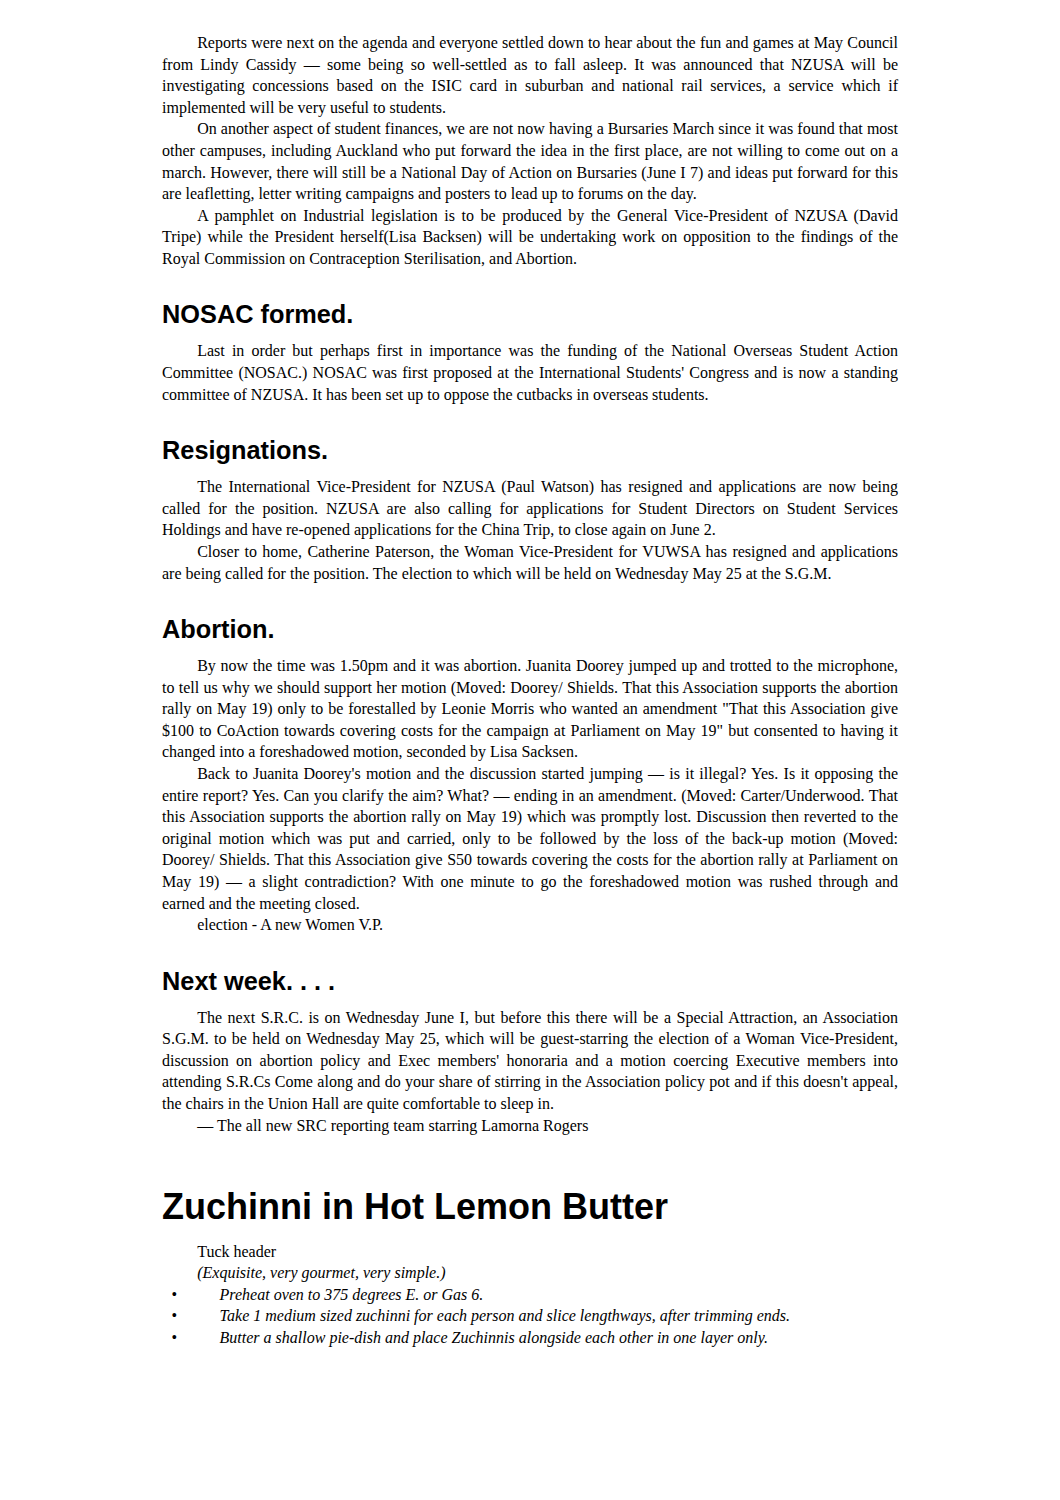Reports were next on the agenda and everyone settled down to hear about the fun and games at May Council from Lindy Cassidy — some being so well-settled as to fall asleep. It was announced that NZUSA will be investigating concessions based on the ISIC card in suburban and national rail services, a service which if implemented will be very useful to students.
On another aspect of student finances, we are not now having a Bursaries March since it was found that most other campuses, including Auckland who put forward the idea in the first place, are not willing to come out on a march. However, there will still be a National Day of Action on Bursaries (June I 7) and ideas put forward for this are leafletting, letter writing campaigns and posters to lead up to forums on the day.
A pamphlet on Industrial legislation is to be produced by the General Vice-President of NZUSA (David Tripe) while the President herself(Lisa Backsen) will be undertaking work on opposition to the findings of the Royal Commission on Contraception Sterilisation, and Abortion.
NOSAC formed.
Last in order but perhaps first in importance was the funding of the National Overseas Student Action Committee (NOSAC.) NOSAC was first proposed at the International Students' Congress and is now a standing committee of NZUSA. It has been set up to oppose the cutbacks in overseas students.
Resignations.
The International Vice-President for NZUSA (Paul Watson) has resigned and applications are now being called for the position. NZUSA are also calling for applications for Student Directors on Student Services Holdings and have re-opened applications for the China Trip, to close again on June 2.
Closer to home, Catherine Paterson, the Woman Vice-President for VUWSA has resigned and applications are being called for the position. The election to which will be held on Wednesday May 25 at the S.G.M.
Abortion.
By now the time was 1.50pm and it was abortion. Juanita Doorey jumped up and trotted to the microphone, to tell us why we should support her motion (Moved: Doorey/ Shields. That this Association supports the abortion rally on May 19) only to be forestalled by Leonie Morris who wanted an amendment "That this Association give $100 to CoAction towards covering costs for the campaign at Parliament on May 19" but consented to having it changed into a foreshadowed motion, seconded by Lisa Sacksen.
Back to Juanita Doorey's motion and the discussion started jumping — is it illegal? Yes. Is it opposing the entire report? Yes. Can you clarify the aim? What? — ending in an amendment. (Moved: Carter/Underwood. That this Association supports the abortion rally on May 19) which was promptly lost. Discussion then reverted to the original motion which was put and carried, only to be followed by the loss of the back-up motion (Moved: Doorey/ Shields. That this Association give S50 towards covering the costs for the abortion rally at Parliament on May 19) — a slight contradiction? With one minute to go the foreshadowed motion was rushed through and earned and the meeting closed.
election - A new Women V.P.
Next week. . . .
The next S.R.C. is on Wednesday June I, but before this there will be a Special Attraction, an Association S.G.M. to be held on Wednesday May 25, which will be guest-starring the election of a Woman Vice-President, discussion on abortion policy and Exec members' honoraria and a motion coercing Executive members into attending S.R.Cs Come along and do your share of stirring in the Association policy pot and if this doesn't appeal, the chairs in the Union Hall are quite comfortable to sleep in.
— The all new SRC reporting team starring Lamorna Rogers
Zuchinni in Hot Lemon Butter
Tuck header
(Exquisite, very gourmet, very simple.)
Preheat oven to 375 degrees E. or Gas 6.
Take 1 medium sized zuchinni for each person and slice lengthways, after trimming ends.
Butter a shallow pie-dish and place Zuchinnis alongside each other in one layer only.